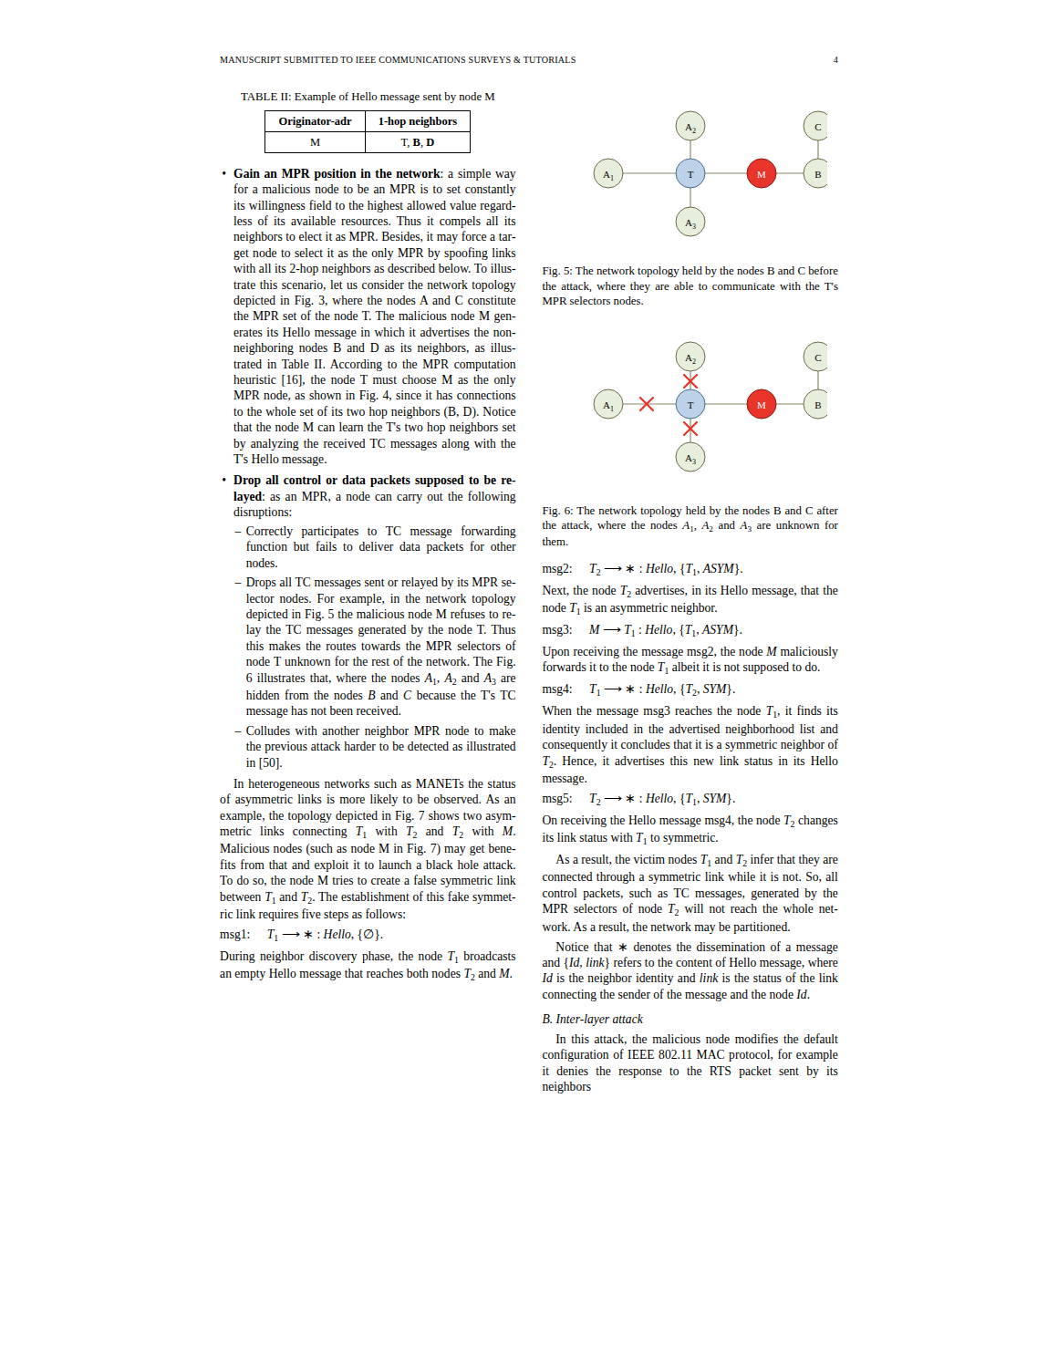Manuscript submitted to IEEE Communications Surveys & Tutorials 4
TABLE II: Example of Hello message sent by node M
| Originator-adr | 1-hop neighbors |
| --- | --- |
| M | T, B , D |
Gain an MPR position in the network: a simple way for a malicious node to be an MPR is to set constantly its willingness field to the highest allowed value regardless of its available resources. Thus it compels all its neighbors to elect it as MPR. Besides, it may force a target node to select it as the only MPR by spoofing links with all its 2-hop neighbors as described below. To illustrate this scenario, let us consider the network topology depicted in Fig. 3, where the nodes A and C constitute the MPR set of the node T. The malicious node M generates its Hello message in which it advertises the non-neighboring nodes B and D as its neighbors, as illustrated in Table II. According to the MPR computation heuristic [16], the node T must choose M as the only MPR node, as shown in Fig. 4, since it has connections to the whole set of its two hop neighbors (B, D). Notice that the node M can learn the T's two hop neighbors set by analyzing the received TC messages along with the T's Hello message.
Drop all control or data packets supposed to be relayed: as an MPR, a node can carry out the following disruptions:
Correctly participates to TC message forwarding function but fails to deliver data packets for other nodes.
Drops all TC messages sent or relayed by its MPR selector nodes. For example, in the network topology depicted in Fig. 5 the malicious node M refuses to relay the TC messages generated by the node T. Thus this makes the routes towards the MPR selectors of node T unknown for the rest of the network. The Fig. 6 illustrates that, where the nodes A 1, A 2 and A 3 are hidden from the nodes B and C because the T's TC message has not been received.
Colludes with another neighbor MPR node to make the previous attack harder to be detected as illustrated in [50].
In heterogeneous networks such as MANETs the status of asymmetric links is more likely to be observed. As an example, the topology depicted in Fig. 7 shows two asymmetric links connecting T 1 with T 2 and T 2 with M. Malicious nodes (such as node M in Fig. 7) may get benefits from that and exploit it to launch a black hole attack. To do so, the node M tries to create a false symmetric link between T 1 and T 2. The establishment of this fake symmetric link requires five steps as follows:
msg1: T 1 ⟶ ∗ : Hello, {∅}.
During neighbor discovery phase, the node T 1 broadcasts an empty Hello message that reaches both nodes T 2 and M.
A2 C A1 T M B A3
Fig. 5: The network topology held by the nodes B and C before the attack, where they are able to communicate with the T's MPR selectors nodes.
A2 C A1 T M B A3
Fig. 6: The network topology held by the nodes B and C after the attack, where the nodes A 1, A 2 and A 3 are unknown for them.
msg2: T 2 ⟶ ∗ : Hello, {T 1, ASYM}.
Next, the node T 2 advertises, in its Hello message, that the node T 1 is an asymmetric neighbor.
msg3: M ⟶ T 1 : Hello, {T 1, ASYM}.
Upon receiving the message msg2, the node M maliciously forwards it to the node T 1 albeit it is not supposed to do.
msg4: T 1 ⟶ ∗ : Hello, {T 2, SYM}.
When the message msg3 reaches the node T 1, it finds its identity included in the advertised neighborhood list and consequently it concludes that it is a symmetric neighbor of T 2. Hence, it advertises this new link status in its Hello message.
msg5: T 2 ⟶ ∗ : Hello, {T 1, SYM}.
On receiving the Hello message msg4, the node T 2 changes its link status with T 1 to symmetric.
As a result, the victim nodes T 1 and T 2 infer that they are connected through a symmetric link while it is not. So, all control packets, such as TC messages, generated by the MPR selectors of node T 2 will not reach the whole network. As a result, the network may be partitioned.
Notice that ∗ denotes the dissemination of a message and {Id, link} refers to the content of Hello message, where Id is the neighbor identity and link is the status of the link connecting the sender of the message and the node Id.
B. Inter-layer attack
In this attack, the malicious node modifies the default configuration of IEEE 802.11 MAC protocol, for example it denies the response to the RTS packet sent by its neighbors